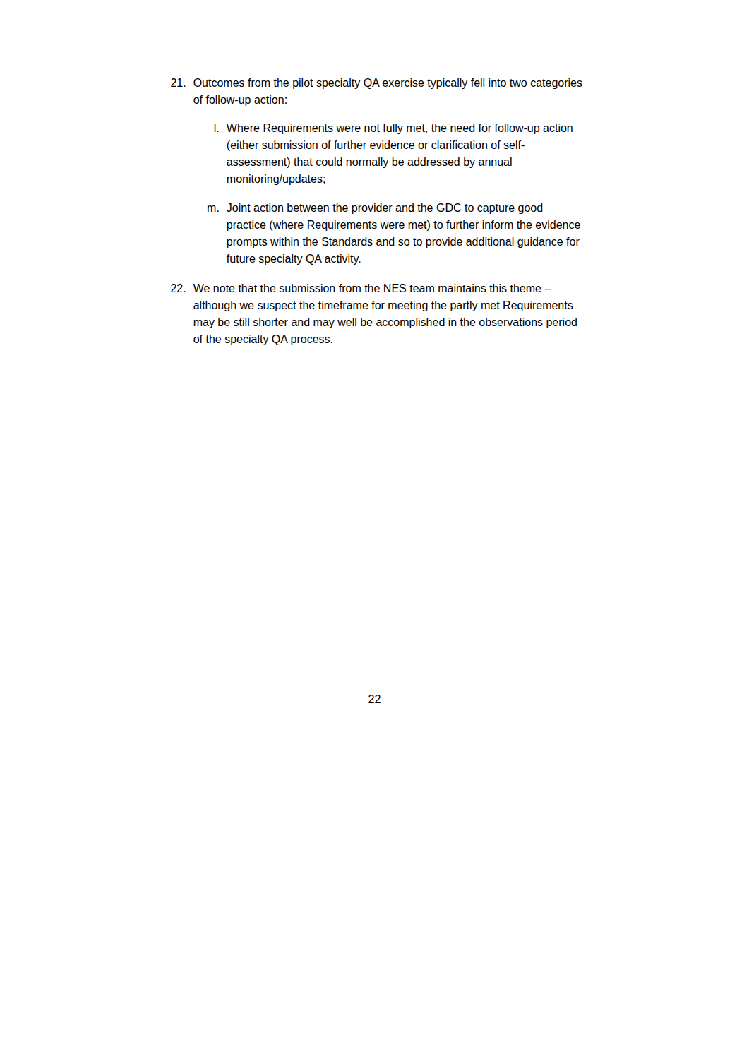Outcomes from the pilot specialty QA exercise typically fell into two categories of follow-up action:
Where Requirements were not fully met, the need for follow-up action (either submission of further evidence or clarification of self-assessment) that could normally be addressed by annual monitoring/updates;
Joint action between the provider and the GDC to capture good practice (where Requirements were met) to further inform the evidence prompts within the Standards and so to provide additional guidance for future specialty QA activity.
We note that the submission from the NES team maintains this theme – although we suspect the timeframe for meeting the partly met Requirements may be still shorter and may well be accomplished in the observations period of the specialty QA process.
22